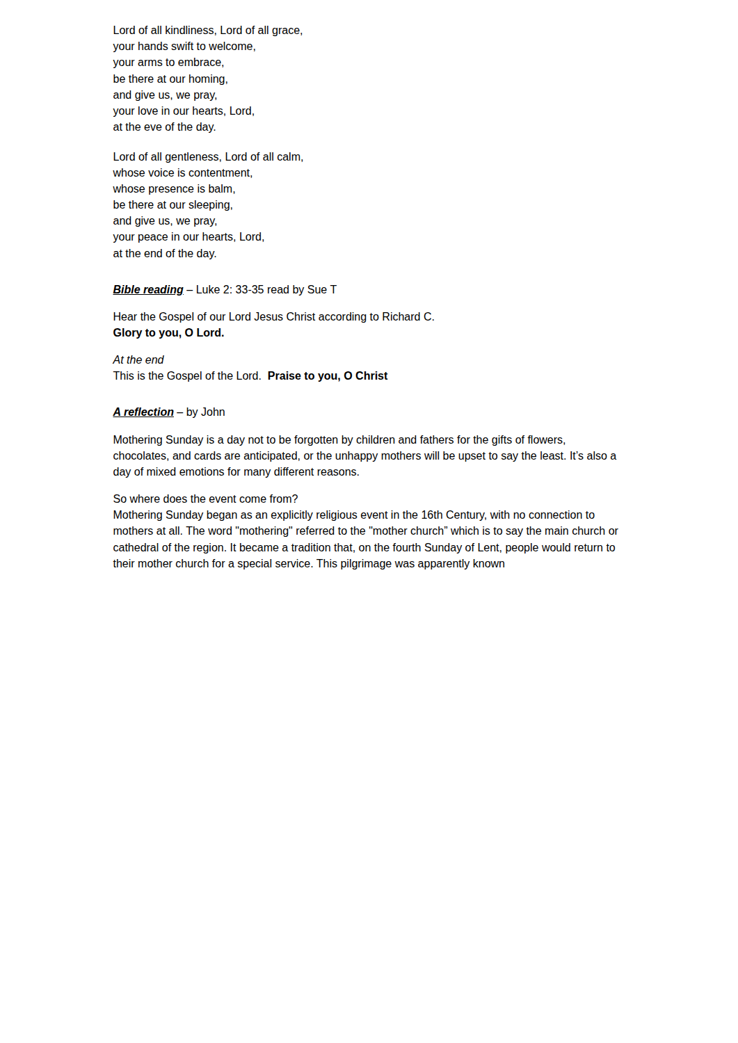Lord of all kindliness, Lord of all grace,
your hands swift to welcome,
your arms to embrace,
be there at our homing,
and give us, we pray,
your love in our hearts, Lord,
at the eve of the day.
Lord of all gentleness, Lord of all calm,
whose voice is contentment,
whose presence is balm,
be there at our sleeping,
and give us, we pray,
your peace in our hearts, Lord,
at the end of the day.
Bible reading
– Luke 2: 33-35 read by Sue T
Hear the Gospel of our Lord Jesus Christ according to Richard C.
Glory to you, O Lord.
At the end
This is the Gospel of the Lord. Praise to you, O Christ
A reflection
– by John
Mothering Sunday is a day not to be forgotten by children and fathers for the gifts of flowers, chocolates, and cards are anticipated, or the unhappy mothers will be upset to say the least. It’s also a day of mixed emotions for many different reasons.
So where does the event come from?
Mothering Sunday began as an explicitly religious event in the 16th Century, with no connection to mothers at all. The word "mothering" referred to the "mother church” which is to say the main church or cathedral of the region. It became a tradition that, on the fourth Sunday of Lent, people would return to their mother church for a special service. This pilgrimage was apparently known